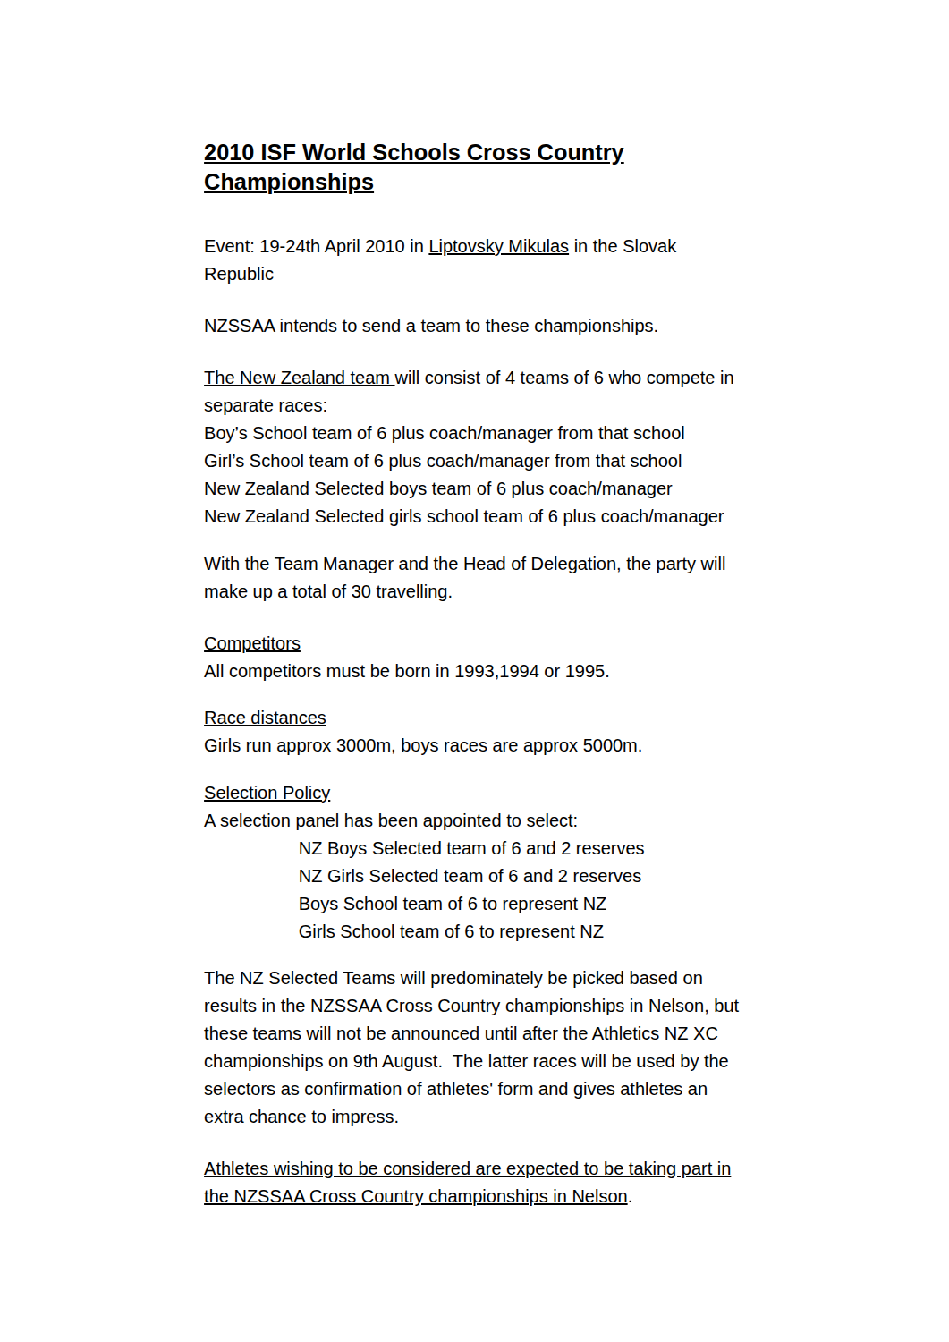2010 ISF World Schools Cross Country Championships
Event: 19-24th April 2010 in Liptovsky Mikulas in the Slovak Republic
NZSSAA intends to send a team to these championships.
The New Zealand team will consist of 4 teams of 6 who compete in separate races:
Boy’s School team of 6 plus coach/manager from that school
Girl’s School team of 6 plus coach/manager from that school
New Zealand Selected boys team of 6 plus coach/manager
New Zealand Selected girls school team of 6 plus coach/manager
With the Team Manager and the Head of Delegation, the party will make up a total of 30 travelling.
Competitors
All competitors must be born in 1993,1994 or 1995.
Race distances
Girls run approx 3000m, boys races are approx 5000m.
Selection Policy
A selection panel has been appointed to select:
NZ Boys Selected team of 6 and 2 reserves
NZ Girls Selected team of 6 and 2 reserves
Boys School team of 6 to represent NZ
Girls School team of 6 to represent NZ
The NZ Selected Teams will predominately be picked based on results in the NZSSAA Cross Country championships in Nelson, but these teams will not be announced until after the Athletics NZ XC championships on 9th August. The latter races will be used by the selectors as confirmation of athletes' form and gives athletes an extra chance to impress.
Athletes wishing to be considered are expected to be taking part in the NZSSAA Cross Country championships in Nelson.